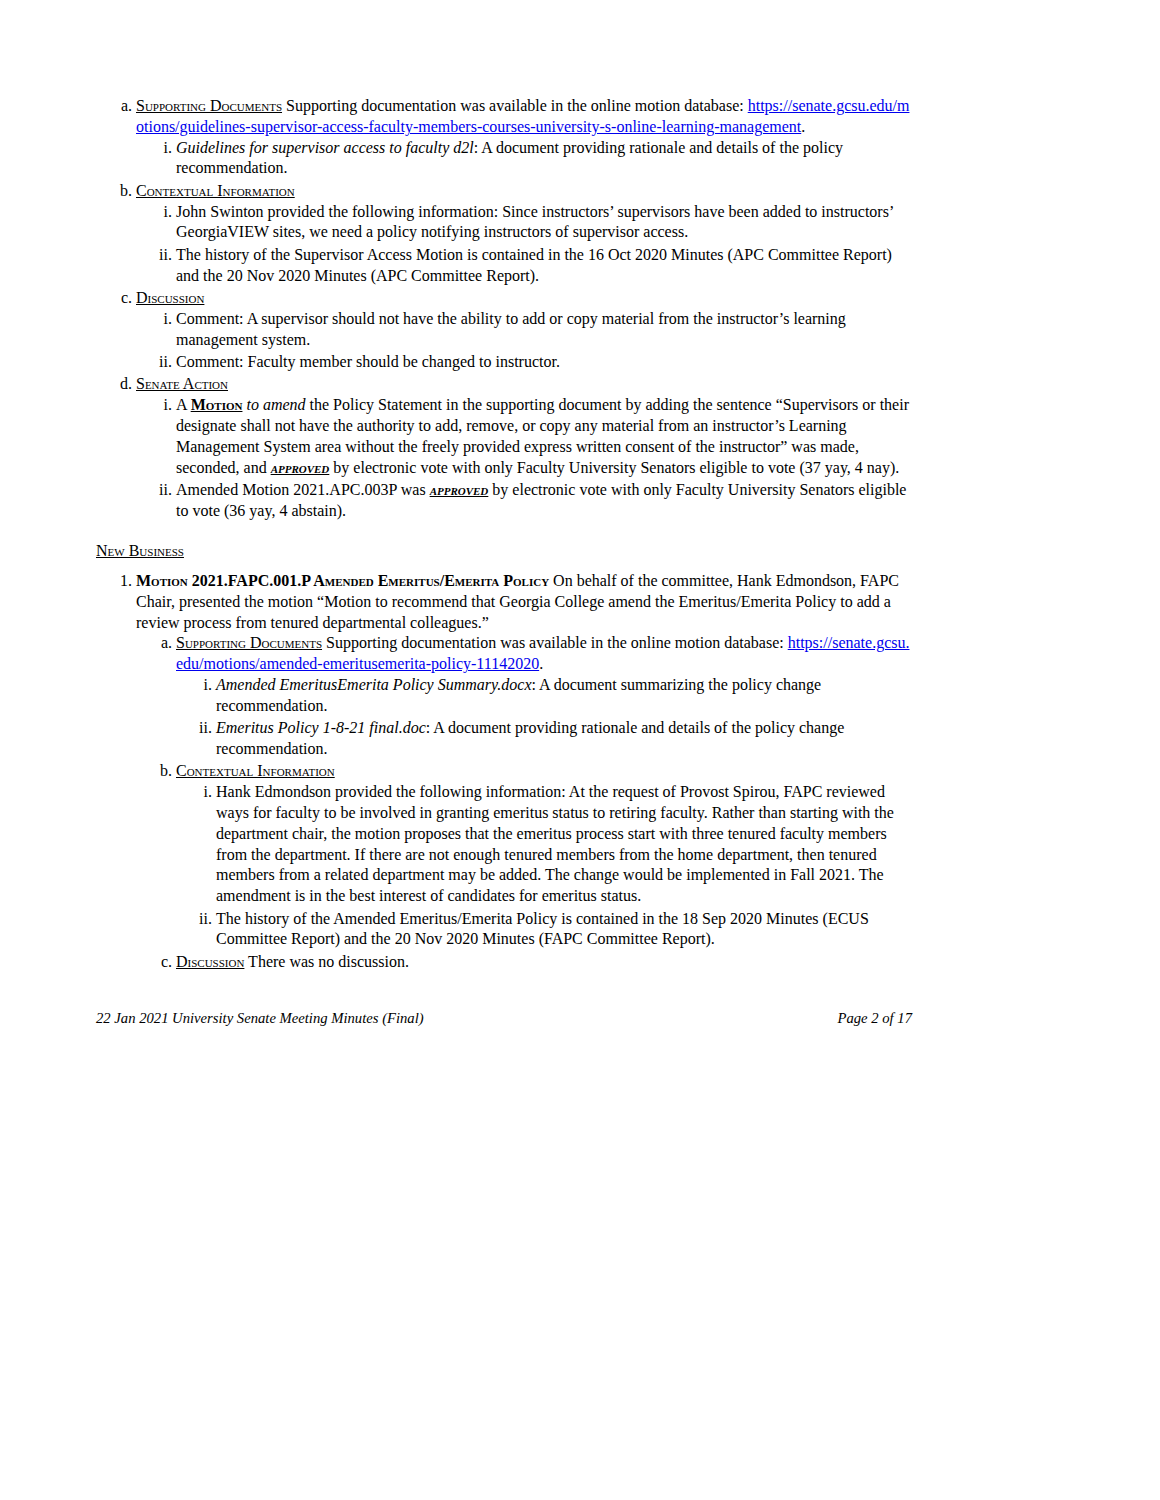Supporting Documents Supporting documentation was available in the online motion database: https://senate.gcsu.edu/motions/guidelines-supervisor-access-faculty-members-courses-university-s-online-learning-management.
Guidelines for supervisor access to faculty d2l: A document providing rationale and details of the policy recommendation.
Contextual Information
John Swinton provided the following information: Since instructors’ supervisors have been added to instructors’ GeorgiaVIEW sites, we need a policy notifying instructors of supervisor access.
The history of the Supervisor Access Motion is contained in the 16 Oct 2020 Minutes (APC Committee Report) and the 20 Nov 2020 Minutes (APC Committee Report).
Discussion
Comment: A supervisor should not have the ability to add or copy material from the instructor’s learning management system.
Comment: Faculty member should be changed to instructor.
Senate Action
A Motion to amend the Policy Statement in the supporting document by adding the sentence “Supervisors or their designate shall not have the authority to add, remove, or copy any material from an instructor’s Learning Management System area without the freely provided express written consent of the instructor” was made, seconded, and approved by electronic vote with only Faculty University Senators eligible to vote (37 yay, 4 nay).
Amended Motion 2021.APC.003P was approved by electronic vote with only Faculty University Senators eligible to vote (36 yay, 4 abstain).
New Business
Motion 2021.FAPC.001.P Amended Emeritus/Emerita Policy On behalf of the committee, Hank Edmondson, FAPC Chair, presented the motion “Motion to recommend that Georgia College amend the Emeritus/Emerita Policy to add a review process from tenured departmental colleagues.”
Supporting Documents Supporting documentation was available in the online motion database: https://senate.gcsu.edu/motions/amended-emeritusemerita-policy-11142020.
Amended EmeritusEmerita Policy Summary.docx: A document summarizing the policy change recommendation.
Emeritus Policy 1-8-21 final.doc: A document providing rationale and details of the policy change recommendation.
Contextual Information
Hank Edmondson provided the following information: At the request of Provost Spirou, FAPC reviewed ways for faculty to be involved in granting emeritus status to retiring faculty. Rather than starting with the department chair, the motion proposes that the emeritus process start with three tenured faculty members from the department. If there are not enough tenured members from the home department, then tenured members from a related department may be added. The change would be implemented in Fall 2021. The amendment is in the best interest of candidates for emeritus status.
The history of the Amended Emeritus/Emerita Policy is contained in the 18 Sep 2020 Minutes (ECUS Committee Report) and the 20 Nov 2020 Minutes (FAPC Committee Report).
Discussion There was no discussion.
22 Jan 2021 University Senate Meeting Minutes (Final) Page 2 of 17